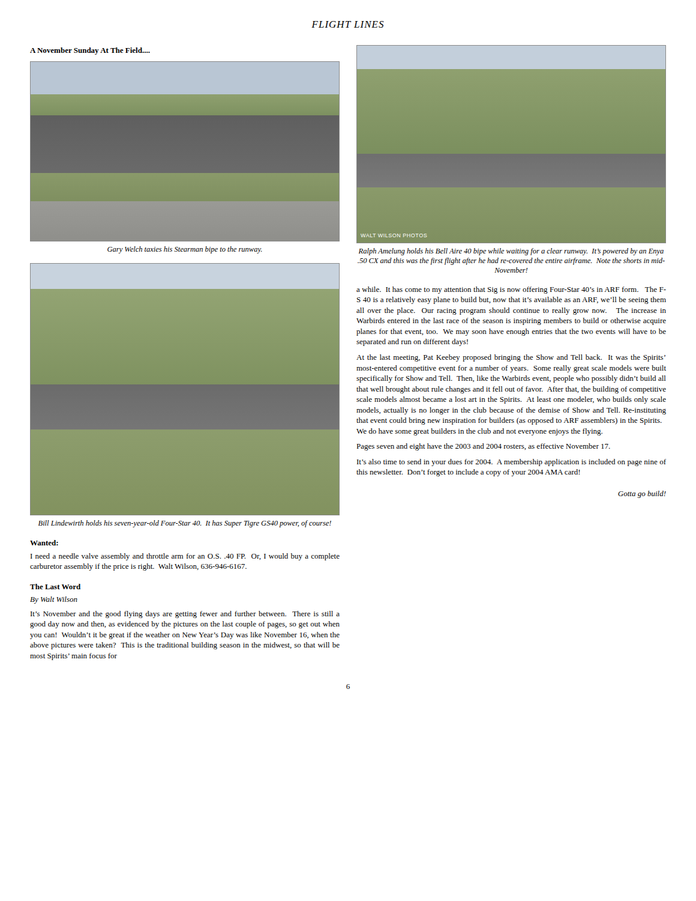FLIGHT LINES
A November Sunday At The Field....
Gary Welch taxies his Stearman bipe to the runway.
Bill Lindewirth holds his seven-year-old Four-Star 40. It has Super Tigre GS40 power, of course!
Wanted:
I need a needle valve assembly and throttle arm for an O.S. .40 FP. Or, I would buy a complete carburetor assembly if the price is right. Walt Wilson, 636-946-6167.
The Last Word
By Walt Wilson
It’s November and the good flying days are getting fewer and further between. There is still a good day now and then, as evidenced by the pictures on the last couple of pages, so get out when you can! Wouldn’t it be great if the weather on New Year’s Day was like November 16, when the above pictures were taken? This is the traditional building season in the midwest, so that will be most Spirits’ main focus for
WALT WILSON PHOTOS
Ralph Amelung holds his Bell Aire 40 bipe while waiting for a clear runway. It’s powered by an Enya .50 CX and this was the first flight after he had re-covered the entire airframe. Note the shorts in mid-November!
a while. It has come to my attention that Sig is now offering Four-Star 40’s in ARF form. The F-S 40 is a relatively easy plane to build but, now that it’s available as an ARF, we’ll be seeing them all over the place. Our racing program should continue to really grow now. The increase in Warbirds entered in the last race of the season is inspiring members to build or otherwise acquire planes for that event, too. We may soon have enough entries that the two events will have to be separated and run on different days!
At the last meeting, Pat Keebey proposed bringing the Show and Tell back. It was the Spirits’ most-entered competitive event for a number of years. Some really great scale models were built specifically for Show and Tell. Then, like the Warbirds event, people who possibly didn’t build all that well brought about rule changes and it fell out of favor. After that, the building of competitive scale models almost became a lost art in the Spirits. At least one modeler, who builds only scale models, actually is no longer in the club because of the demise of Show and Tell. Re-instituting that event could bring new inspiration for builders (as opposed to ARF assemblers) in the Spirits. We do have some great builders in the club and not everyone enjoys the flying.
Pages seven and eight have the 2003 and 2004 rosters, as effective November 17.
It’s also time to send in your dues for 2004. A membership application is included on page nine of this newsletter. Don’t forget to include a copy of your 2004 AMA card!
Gotta go build!
6